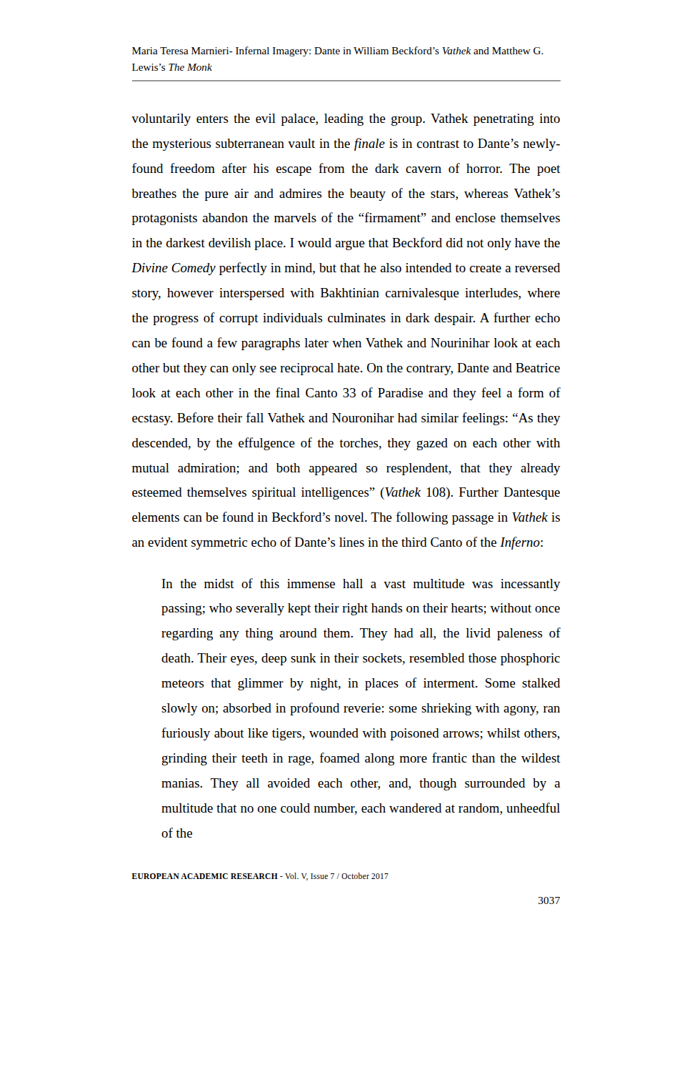Maria Teresa Marnieri- Infernal Imagery: Dante in William Beckford’s Vathek and Matthew G. Lewis’s The Monk
voluntarily enters the evil palace, leading the group. Vathek penetrating into the mysterious subterranean vault in the finale is in contrast to Dante’s newly-found freedom after his escape from the dark cavern of horror. The poet breathes the pure air and admires the beauty of the stars, whereas Vathek’s protagonists abandon the marvels of the “firmament” and enclose themselves in the darkest devilish place. I would argue that Beckford did not only have the Divine Comedy perfectly in mind, but that he also intended to create a reversed story, however interspersed with Bakhtinian carnivalesque interludes, where the progress of corrupt individuals culminates in dark despair. A further echo can be found a few paragraphs later when Vathek and Nourinihar look at each other but they can only see reciprocal hate. On the contrary, Dante and Beatrice look at each other in the final Canto 33 of Paradise and they feel a form of ecstasy. Before their fall Vathek and Nouronihar had similar feelings: “As they descended, by the effulgence of the torches, they gazed on each other with mutual admiration; and both appeared so resplendent, that they already esteemed themselves spiritual intelligences” (Vathek 108). Further Dantesque elements can be found in Beckford’s novel. The following passage in Vathek is an evident symmetric echo of Dante’s lines in the third Canto of the Inferno:
In the midst of this immense hall a vast multitude was incessantly passing; who severally kept their right hands on their hearts; without once regarding any thing around them. They had all, the livid paleness of death. Their eyes, deep sunk in their sockets, resembled those phosphoric meteors that glimmer by night, in places of interment. Some stalked slowly on; absorbed in profound reverie: some shrieking with agony, ran furiously about like tigers, wounded with poisoned arrows; whilst others, grinding their teeth in rage, foamed along more frantic than the wildest manias. They all avoided each other, and, though surrounded by a multitude that no one could number, each wandered at random, unheedful of the
European Academic Research - Vol. V, Issue 7 / October 2017
3037